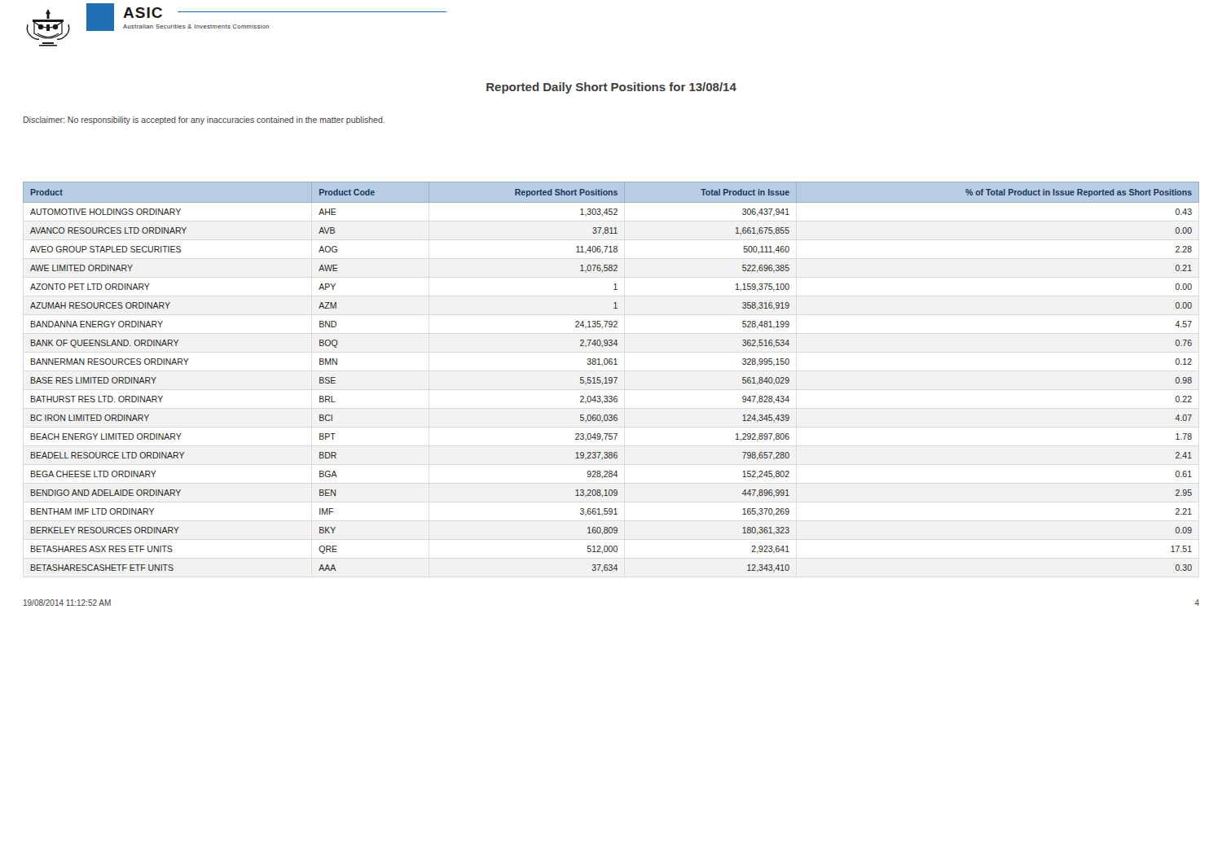ASIC
Australian Securities & Investments Commission
Reported Daily Short Positions for 13/08/14
Disclaimer: No responsibility is accepted for any inaccuracies contained in the matter published.
| Product | Product Code | Reported Short Positions | Total Product in Issue | % of Total Product in Issue Reported as Short Positions |
| --- | --- | --- | --- | --- |
| AUTOMOTIVE HOLDINGS ORDINARY | AHE | 1,303,452 | 306,437,941 | 0.43 |
| AVANCO RESOURCES LTD ORDINARY | AVB | 37,811 | 1,661,675,855 | 0.00 |
| AVEO GROUP STAPLED SECURITIES | AOG | 11,406,718 | 500,111,460 | 2.28 |
| AWE LIMITED ORDINARY | AWE | 1,076,582 | 522,696,385 | 0.21 |
| AZONTO PET LTD ORDINARY | APY | 1 | 1,159,375,100 | 0.00 |
| AZUMAH RESOURCES ORDINARY | AZM | 1 | 358,316,919 | 0.00 |
| BANDANNA ENERGY ORDINARY | BND | 24,135,792 | 528,481,199 | 4.57 |
| BANK OF QUEENSLAND. ORDINARY | BOQ | 2,740,934 | 362,516,534 | 0.76 |
| BANNERMAN RESOURCES ORDINARY | BMN | 381,061 | 328,995,150 | 0.12 |
| BASE RES LIMITED ORDINARY | BSE | 5,515,197 | 561,840,029 | 0.98 |
| BATHURST RES LTD. ORDINARY | BRL | 2,043,336 | 947,828,434 | 0.22 |
| BC IRON LIMITED ORDINARY | BCI | 5,060,036 | 124,345,439 | 4.07 |
| BEACH ENERGY LIMITED ORDINARY | BPT | 23,049,757 | 1,292,897,806 | 1.78 |
| BEADELL RESOURCE LTD ORDINARY | BDR | 19,237,386 | 798,657,280 | 2.41 |
| BEGA CHEESE LTD ORDINARY | BGA | 928,284 | 152,245,802 | 0.61 |
| BENDIGO AND ADELAIDE ORDINARY | BEN | 13,208,109 | 447,896,991 | 2.95 |
| BENTHAM IMF LTD ORDINARY | IMF | 3,661,591 | 165,370,269 | 2.21 |
| BERKELEY RESOURCES ORDINARY | BKY | 160,809 | 180,361,323 | 0.09 |
| BETASHARES ASX RES ETF UNITS | QRE | 512,000 | 2,923,641 | 17.51 |
| BETASHARESCASHETF ETF UNITS | AAA | 37,634 | 12,343,410 | 0.30 |
19/08/2014 11:12:52 AM 4